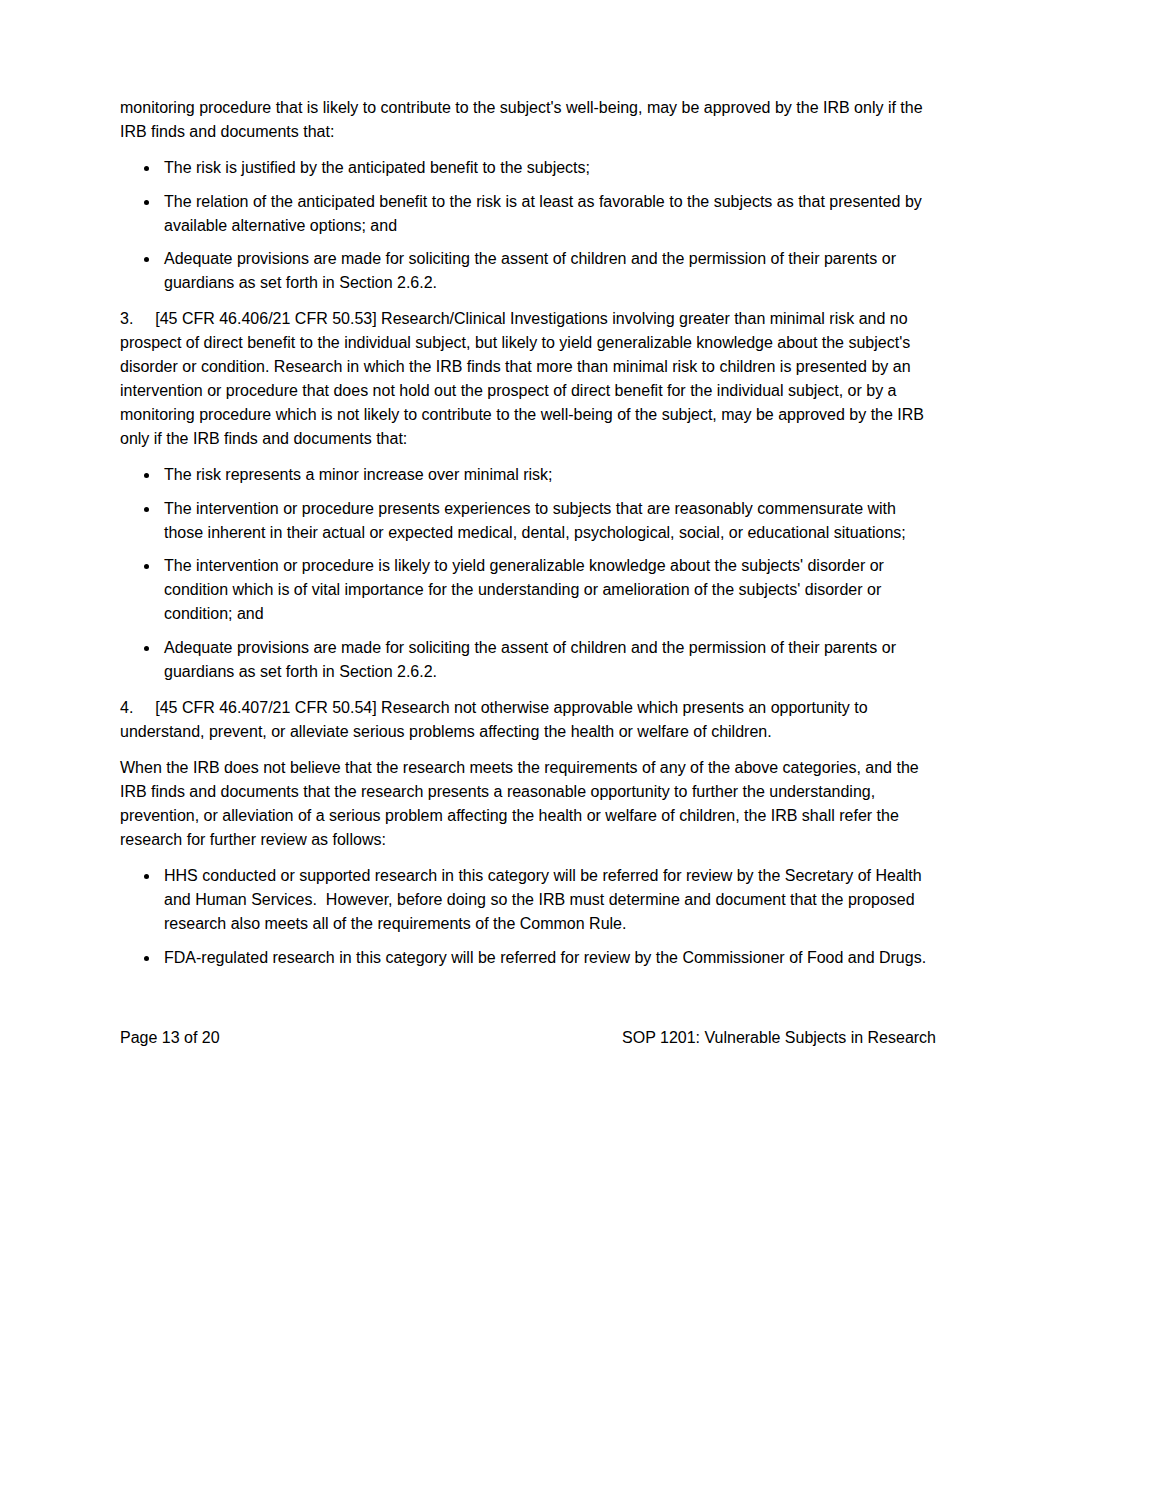monitoring procedure that is likely to contribute to the subject's well-being, may be approved by the IRB only if the IRB finds and documents that:
The risk is justified by the anticipated benefit to the subjects;
The relation of the anticipated benefit to the risk is at least as favorable to the subjects as that presented by available alternative options; and
Adequate provisions are made for soliciting the assent of children and the permission of their parents or guardians as set forth in Section 2.6.2.
3.[45 CFR 46.406/21 CFR 50.53] Research/Clinical Investigations involving greater than minimal risk and no prospect of direct benefit to the individual subject, but likely to yield generalizable knowledge about the subject's disorder or condition. Research in which the IRB finds that more than minimal risk to children is presented by an intervention or procedure that does not hold out the prospect of direct benefit for the individual subject, or by a monitoring procedure which is not likely to contribute to the well-being of the subject, may be approved by the IRB only if the IRB finds and documents that:
The risk represents a minor increase over minimal risk;
The intervention or procedure presents experiences to subjects that are reasonably commensurate with those inherent in their actual or expected medical, dental, psychological, social, or educational situations;
The intervention or procedure is likely to yield generalizable knowledge about the subjects' disorder or condition which is of vital importance for the understanding or amelioration of the subjects' disorder or condition; and
Adequate provisions are made for soliciting the assent of children and the permission of their parents or guardians as set forth in Section 2.6.2.
4.[45 CFR 46.407/21 CFR 50.54] Research not otherwise approvable which presents an opportunity to understand, prevent, or alleviate serious problems affecting the health or welfare of children.
When the IRB does not believe that the research meets the requirements of any of the above categories, and the IRB finds and documents that the research presents a reasonable opportunity to further the understanding, prevention, or alleviation of a serious problem affecting the health or welfare of children, the IRB shall refer the research for further review as follows:
HHS conducted or supported research in this category will be referred for review by the Secretary of Health and Human Services. However, before doing so the IRB must determine and document that the proposed research also meets all of the requirements of the Common Rule.
FDA-regulated research in this category will be referred for review by the Commissioner of Food and Drugs.
Page 13 of 20
SOP 1201: Vulnerable Subjects in Research